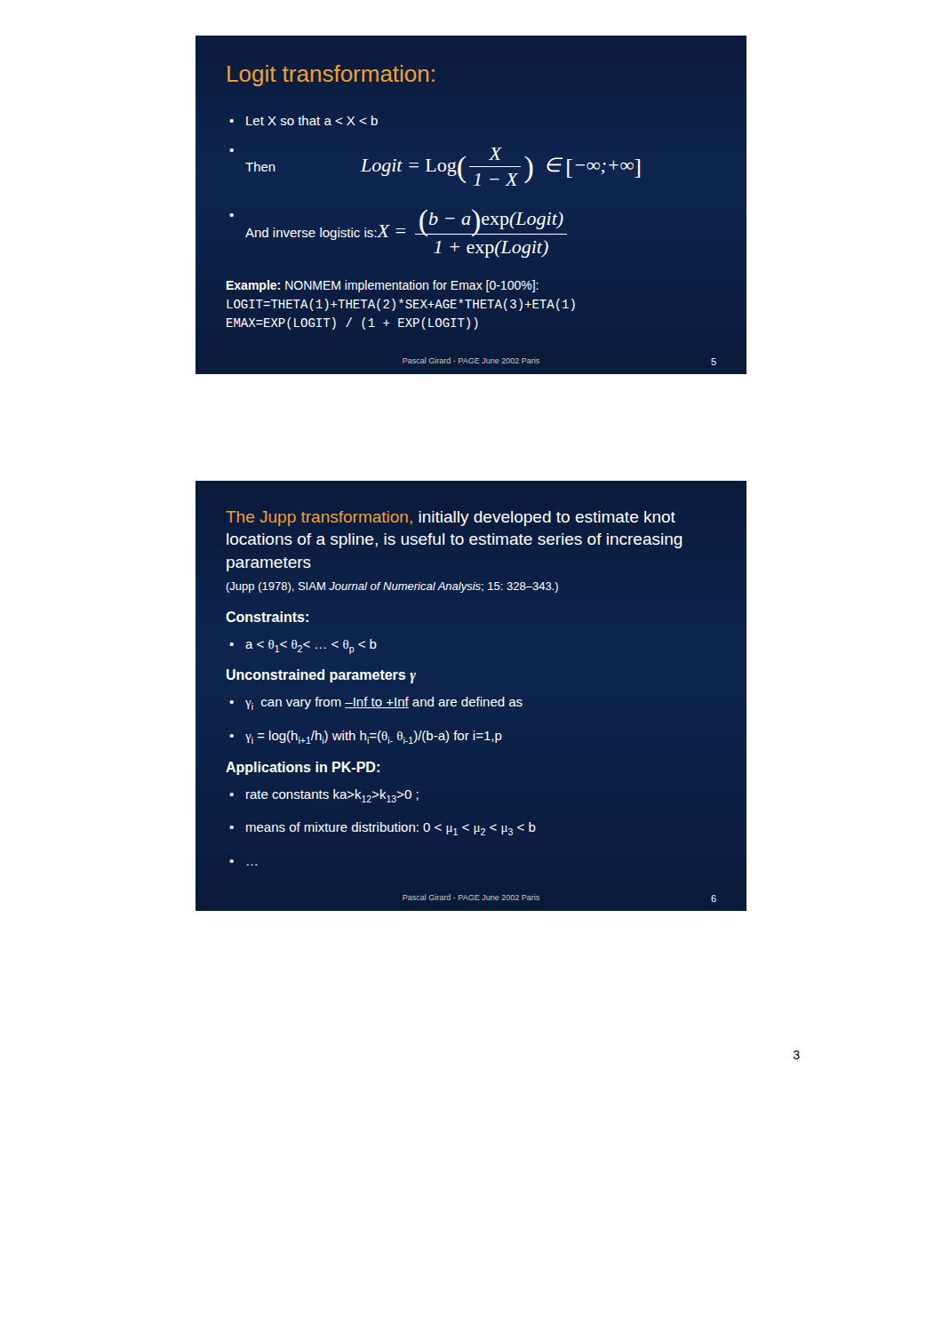Logit transformation:
Let X so that a < X < b
Then Logit = Log(X 1 − X) ∈ [−∞;+∞]
And inverse logistic is: X = (b − a) exp(Logit) 1 + exp(Logit)
Example: NONMEM implementation for Emax [0-100%]:
LOGIT=THETA(1)+THETA(2)*SEX+AGE*THETA(3)+ETA(1)
EMAX=EXP(LOGIT) / (1 + EXP(LOGIT))
Pascal Girard - PAGE June 2002 Paris 5
The Jupp transformation, initially developed to estimate knot locations of a spline, is useful to estimate series of increasing parameters
(Jupp (1978), SIAM Journal of Numerical Analysis; 15: 328–343.)
Constraints:
a < θ1< θ2< … < θp < b
Unconstrained parameters γ
γi can vary from –Inf to +Inf and are defined as
γi = log(hi+1/hi) with hi=(θi- θi-1)/(b-a) for i=1,p
Applications in PK-PD:
rate constants ka>k12>k13>0 ;
means of mixture distribution: 0 < μ1 < μ2 < μ3 < b
…
Pascal Girard - PAGE June 2002 Paris 6
3